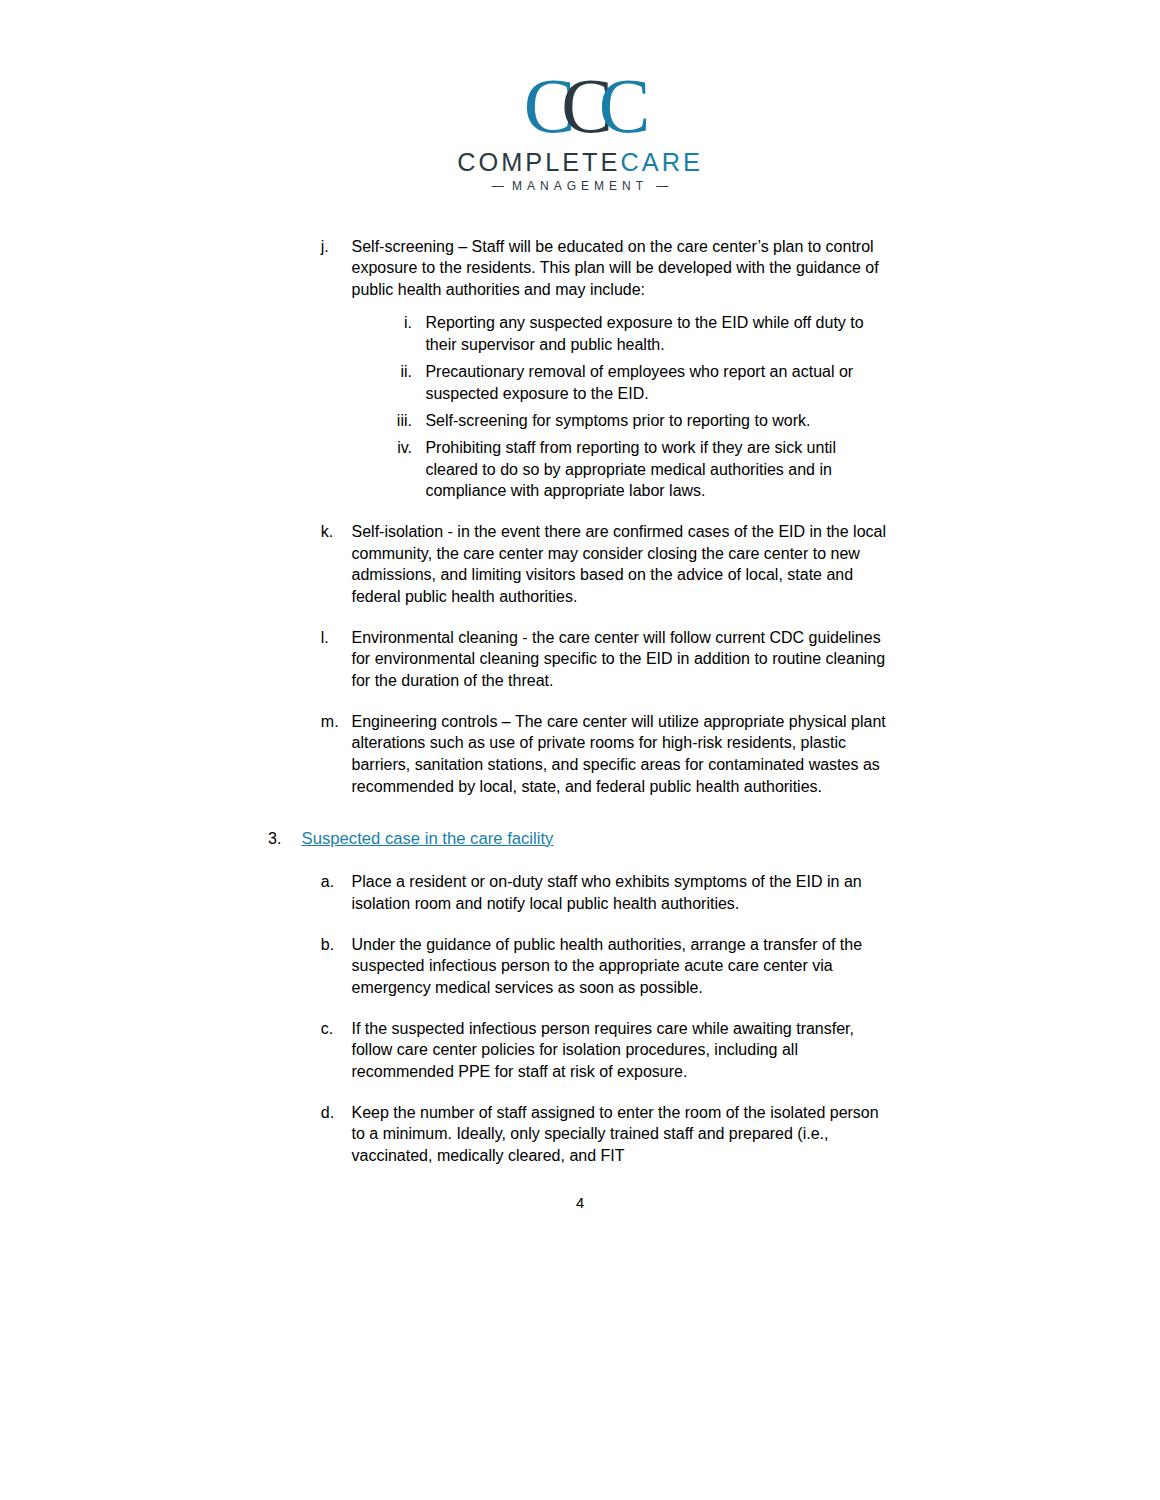CCC
COMPLETECARE
— MANAGEMENT —
Self-screening – Staff will be educated on the care center’s plan to control exposure to the residents. This plan will be developed with the guidance of public health authorities and may include:
Reporting any suspected exposure to the EID while off duty to their supervisor and public health.
Precautionary removal of employees who report an actual or suspected exposure to the EID.
Self-screening for symptoms prior to reporting to work.
Prohibiting staff from reporting to work if they are sick until cleared to do so by appropriate medical authorities and in compliance with appropriate labor laws.
Self-isolation - in the event there are confirmed cases of the EID in the local community, the care center may consider closing the care center to new admissions, and limiting visitors based on the advice of local, state and federal public health authorities.
Environmental cleaning - the care center will follow current CDC guidelines for environmental cleaning specific to the EID in addition to routine cleaning for the duration of the threat.
Engineering controls – The care center will utilize appropriate physical plant alterations such as use of private rooms for high-risk residents, plastic barriers, sanitation stations, and specific areas for contaminated wastes as recommended by local, state, and federal public health authorities.
Suspected case in the care facility
Place a resident or on-duty staff who exhibits symptoms of the EID in an isolation room and notify local public health authorities.
Under the guidance of public health authorities, arrange a transfer of the suspected infectious person to the appropriate acute care center via emergency medical services as soon as possible.
If the suspected infectious person requires care while awaiting transfer, follow care center policies for isolation procedures, including all recommended PPE for staff at risk of exposure.
Keep the number of staff assigned to enter the room of the isolated person to a minimum. Ideally, only specially trained staff and prepared (i.e., vaccinated, medically cleared, and FIT
4